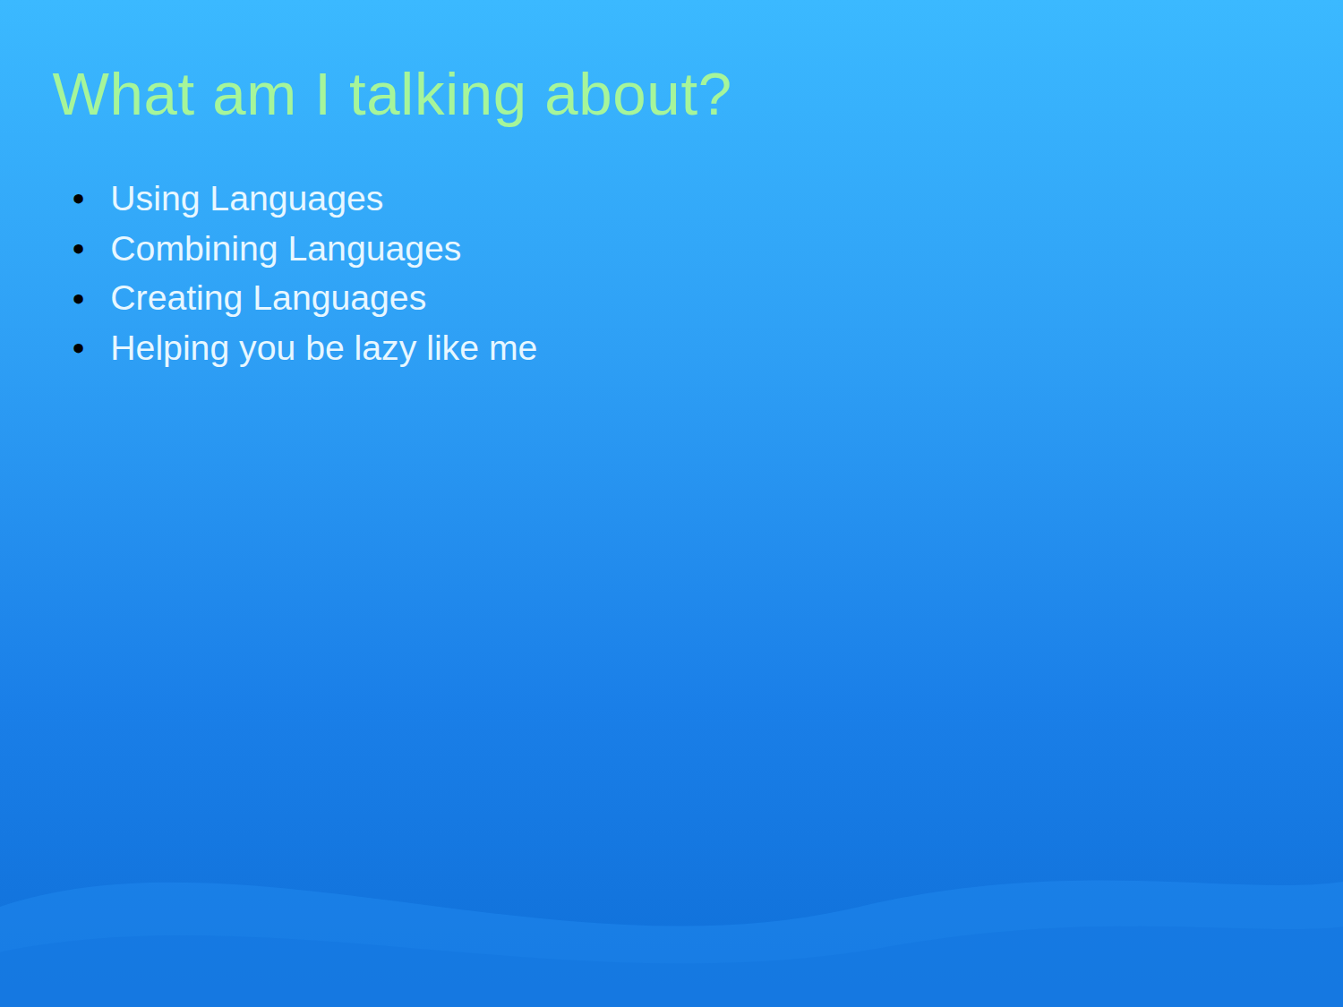What am I talking about?
Using Languages
Combining Languages
Creating Languages
Helping you be lazy like me